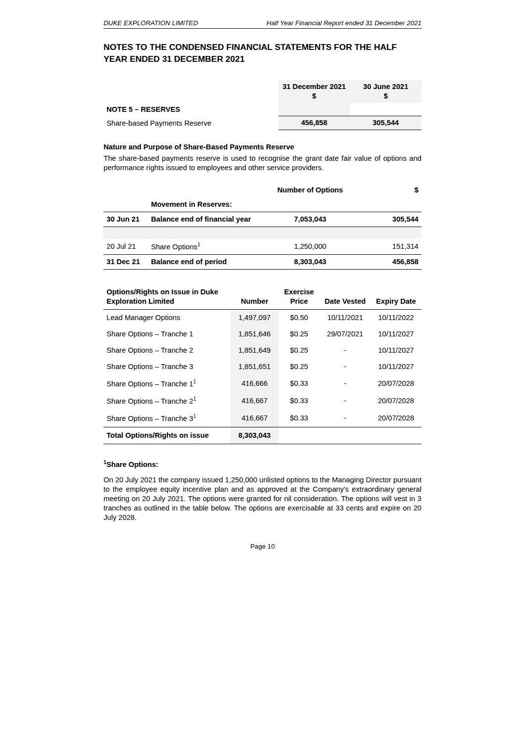DUKE EXPLORATION LIMITED Half Year Financial Report ended 31 December 2021
NOTES TO THE CONDENSED FINANCIAL STATEMENTS FOR THE HALF YEAR ENDED 31 DECEMBER 2021
| | 31 December 2021 $ | 30 June 2021 $ |
| NOTE 5 – RESERVES | | |
| Share-based Payments Reserve | 456,858 | 305,544 |
Nature and Purpose of Share-Based Payments Reserve
The share-based payments reserve is used to recognise the grant date fair value of options and performance rights issued to employees and other service providers.
| | | Number of Options | $ |
| | Movement in Reserves: | | |
| 30 Jun 21 | Balance end of financial year | 7,053,043 | 305,544 |
| 20 Jul 21 | Share Options 1 | 1,250,000 | 151,314 |
| 31 Dec 21 | Balance end of period | 8,303,043 | 456,858 |
| Options/Rights on Issue in Duke Exploration Limited | Number | Exercise Price | Date Vested | Expiry Date |
| --- | --- | --- | --- | --- |
| Lead Manager Options | 1,497,097 | $0.50 | 10/11/2021 | 10/11/2022 |
| Share Options – Tranche 1 | 1,851,646 | $0.25 | 29/07/2021 | 10/11/2027 |
| Share Options – Tranche 2 | 1,851,649 | $0.25 | - | 10/11/2027 |
| Share Options – Tranche 3 | 1,851,651 | $0.25 | - | 10/11/2027 |
| Share Options – Tranche 1 1 | 416,666 | $0.33 | - | 20/07/2028 |
| Share Options – Tranche 2 1 | 416,667 | $0.33 | - | 20/07/2028 |
| Share Options – Tranche 3 1 | 416,667 | $0.33 | - | 20/07/2028 |
| Total Options/Rights on issue | 8,303,043 | | | |
1Share Options:
On 20 July 2021 the company issued 1,250,000 unlisted options to the Managing Director pursuant to the employee equity incentive plan and as approved at the Company's extraordinary general meeting on 20 July 2021. The options were granted for nil consideration. The options will vest in 3 tranches as outlined in the table below. The options are exercisable at 33 cents and expire on 20 July 2028.
Page 10